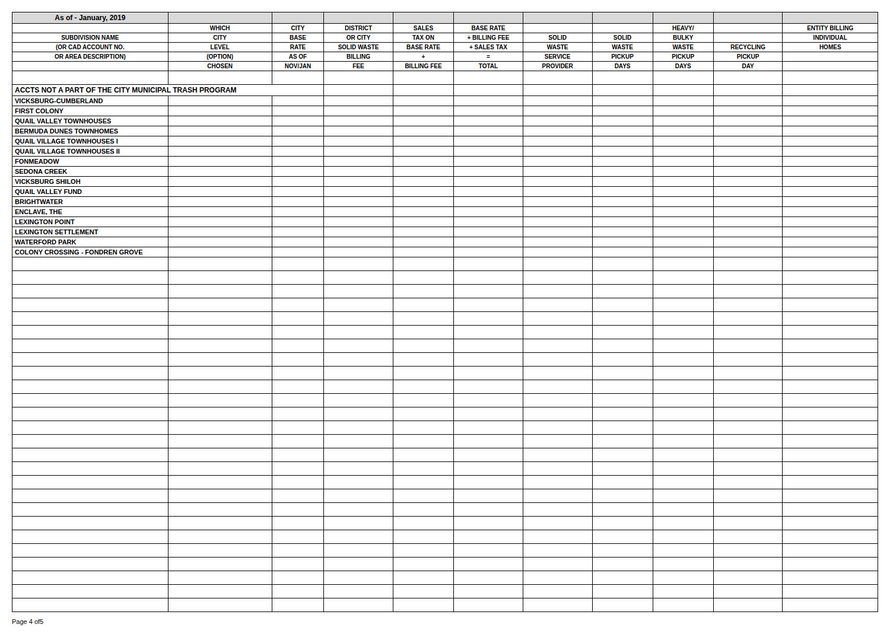| As of - January, 2019 | | | | | | | | | | |
| | WHICH | CITY | DISTRICT | SALES | BASE RATE | | | HEAVY/ | | ENTITY BILLING |
| SUBDIVISION NAME | CITY | BASE | OR CITY | TAX ON | + BILLING FEE | SOLID | SOLID | BULKY | | INDIVIDUAL |
| (OR CAD ACCOUNT NO. | LEVEL | RATE | SOLID WASTE | BASE RATE | + SALES TAX | WASTE | WASTE | WASTE | RECYCLING | HOMES |
| OR AREA DESCRIPTION) | (OPTION) | AS OF | BILLING | + | = | SERVICE | PICKUP | PICKUP | PICKUP | |
| | CHOSEN | NOV/JAN | FEE | BILLING FEE | TOTAL | PROVIDER | DAYS | DAYS | DAY | |
| ACCTS NOT A PART OF THE CITY MUNICIPAL TRASH PROGRAM | | | | | | | | |
| VICKSBURG-CUMBERLAND | | | | | | | | | | |
| FIRST COLONY | | | | | | | | | | |
| QUAIL VALLEY TOWNHOUSES | | | | | | | | | | |
| BERMUDA DUNES TOWNHOMES | | | | | | | | | | |
| QUAIL VILLAGE TOWNHOUSES I | | | | | | | | | | |
| QUAIL VILLAGE TOWNHOUSES II | | | | | | | | | | |
| FONMEADOW | | | | | | | | | | |
| SEDONA CREEK | | | | | | | | | | |
| VICKSBURG SHILOH | | | | | | | | | | |
| QUAIL VALLEY FUND | | | | | | | | | | |
| BRIGHTWATER | | | | | | | | | | |
| ENCLAVE, THE | | | | | | | | | | |
| LEXINGTON POINT | | | | | | | | | | |
| LEXINGTON SETTLEMENT | | | | | | | | | | |
| WATERFORD PARK | | | | | | | | | | |
| COLONY CROSSING - FONDREN GROVE | | | | | | | | | | |
Page 4 of5